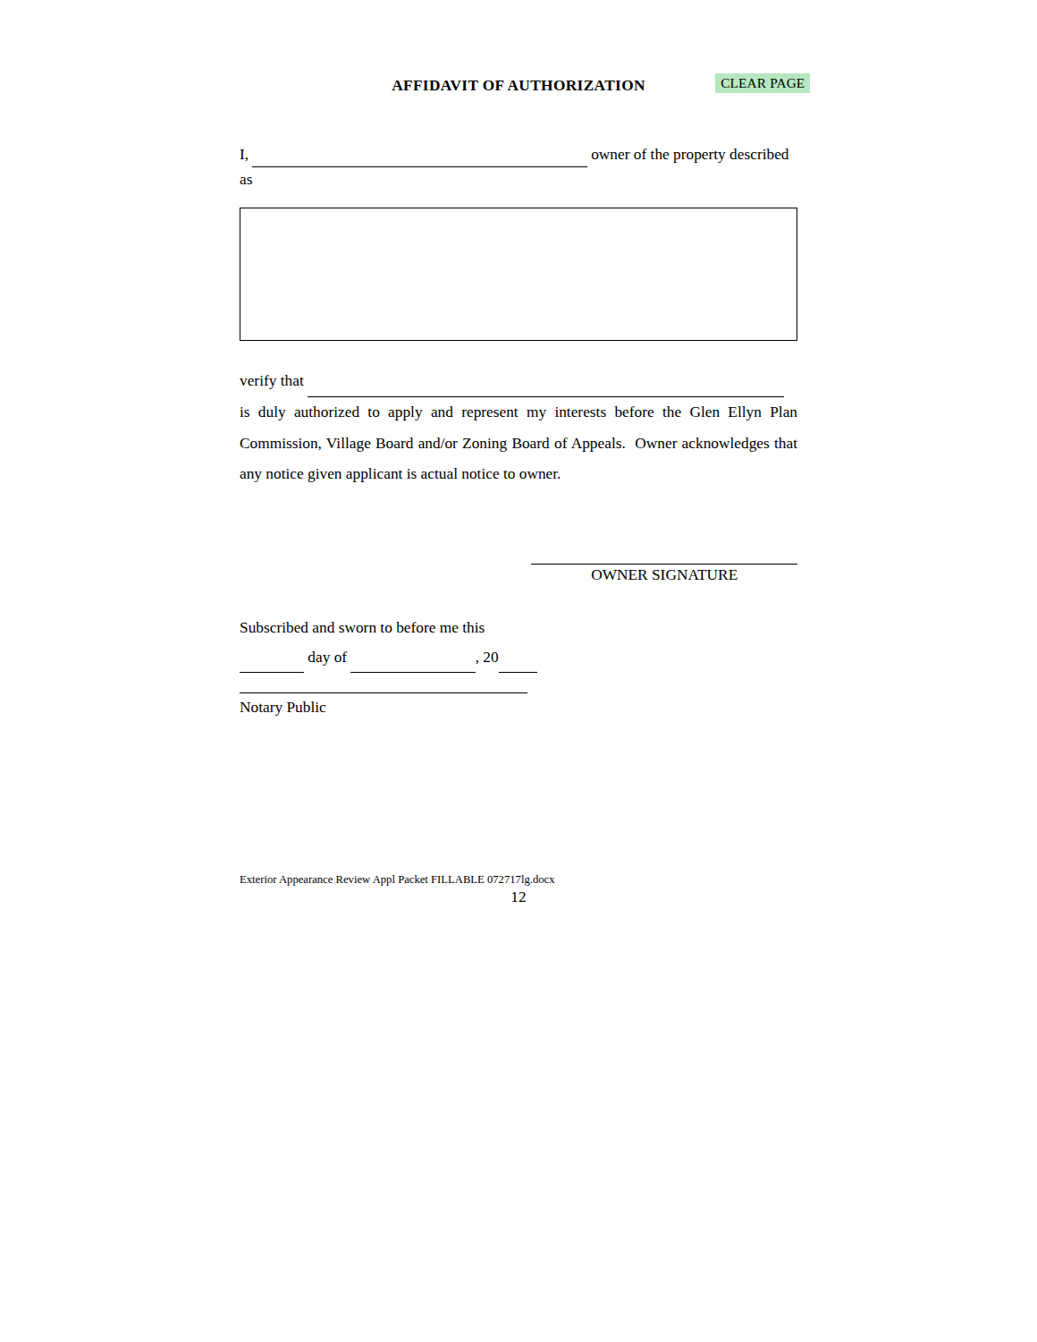AFFIDAVIT OF AUTHORIZATION
CLEAR PAGE
I, owner of the property described as
verify that
is duly authorized to apply and represent my interests before the Glen Ellyn Plan Commission, Village Board and/or Zoning Board of Appeals. Owner acknowledges that any notice given applicant is actual notice to owner.
OWNER SIGNATURE
Subscribed and sworn to before me this
day of , 20
Notary Public
Exterior Appearance Review Appl Packet FILLABLE 072717lg.docx
12